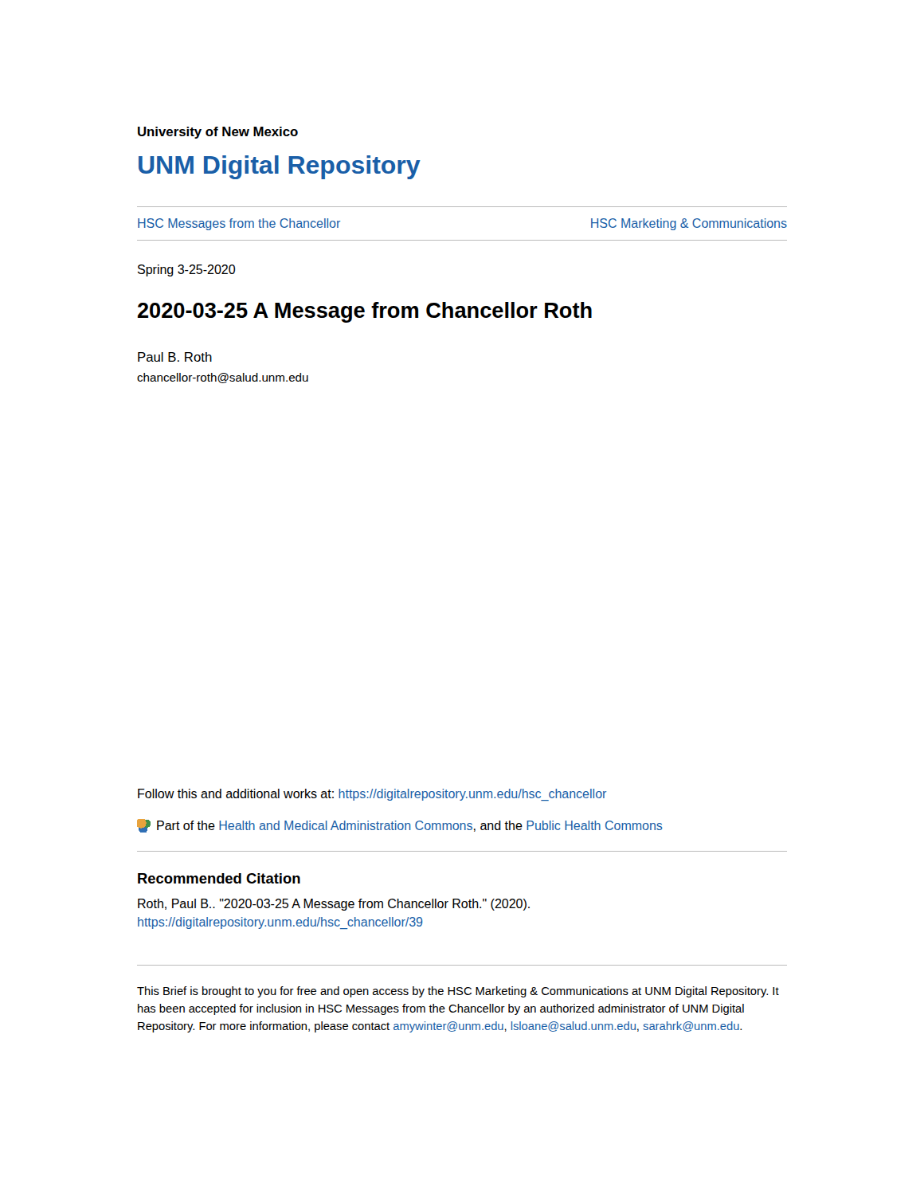University of New Mexico
UNM Digital Repository
HSC Messages from the Chancellor HSC Marketing & Communications
Spring 3-25-2020
2020-03-25 A Message from Chancellor Roth
Paul B. Roth
chancellor-roth@salud.unm.edu
Follow this and additional works at: https://digitalrepository.unm.edu/hsc_chancellor
Part of the Health and Medical Administration Commons, and the Public Health Commons
Recommended Citation
Roth, Paul B.. "2020-03-25 A Message from Chancellor Roth." (2020). https://digitalrepository.unm.edu/hsc_chancellor/39
This Brief is brought to you for free and open access by the HSC Marketing & Communications at UNM Digital Repository. It has been accepted for inclusion in HSC Messages from the Chancellor by an authorized administrator of UNM Digital Repository. For more information, please contact amywinter@unm.edu, lsloane@salud.unm.edu, sarahrk@unm.edu.